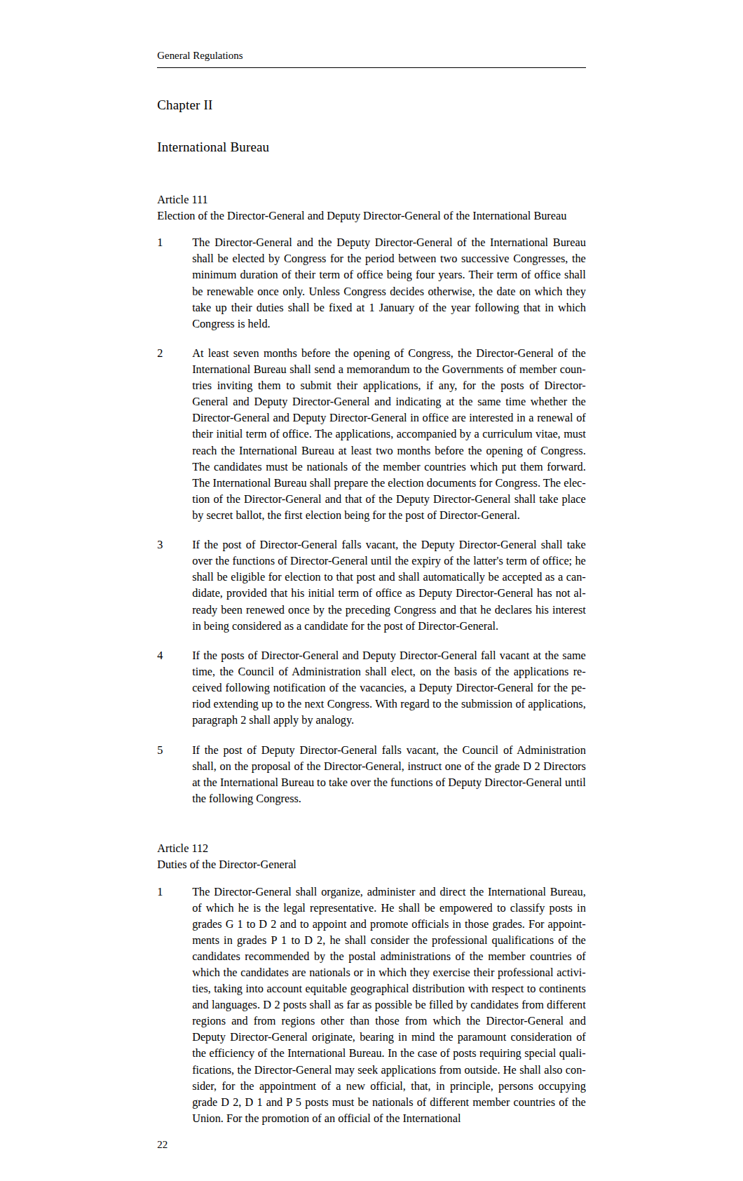General Regulations
Chapter II
International Bureau
Article 111 Election of the Director-General and Deputy Director-General of the International Bureau
1 The Director-General and the Deputy Director-General of the International Bureau shall be elected by Congress for the period between two successive Congresses, the minimum duration of their term of office being four years. Their term of office shall be renewable once only. Unless Congress decides otherwise, the date on which they take up their duties shall be fixed at 1 January of the year following that in which Congress is held.
2 At least seven months before the opening of Congress, the Director-General of the International Bureau shall send a memorandum to the Governments of member countries inviting them to submit their applications, if any, for the posts of Director-General and Deputy Director-General and indicating at the same time whether the Director-General and Deputy Director-General in office are interested in a renewal of their initial term of office. The applications, accompanied by a curriculum vitae, must reach the International Bureau at least two months before the opening of Congress. The candidates must be nationals of the member countries which put them forward. The International Bureau shall prepare the election documents for Congress. The election of the Director-General and that of the Deputy Director-General shall take place by secret ballot, the first election being for the post of Director-General.
3 If the post of Director-General falls vacant, the Deputy Director-General shall take over the functions of Director-General until the expiry of the latter's term of office; he shall be eligible for election to that post and shall automatically be accepted as a candidate, provided that his initial term of office as Deputy Director-General has not already been renewed once by the preceding Congress and that he declares his interest in being considered as a candidate for the post of Director-General.
4 If the posts of Director-General and Deputy Director-General fall vacant at the same time, the Council of Administration shall elect, on the basis of the applications received following notification of the vacancies, a Deputy Director-General for the period extending up to the next Congress. With regard to the submission of applications, paragraph 2 shall apply by analogy.
5 If the post of Deputy Director-General falls vacant, the Council of Administration shall, on the proposal of the Director-General, instruct one of the grade D 2 Directors at the International Bureau to take over the functions of Deputy Director-General until the following Congress.
Article 112 Duties of the Director-General
1 The Director-General shall organize, administer and direct the International Bureau, of which he is the legal representative. He shall be empowered to classify posts in grades G 1 to D 2 and to appoint and promote officials in those grades. For appointments in grades P 1 to D 2, he shall consider the professional qualifications of the candidates recommended by the postal administrations of the member countries of which the candidates are nationals or in which they exercise their professional activities, taking into account equitable geographical distribution with respect to continents and languages. D 2 posts shall as far as possible be filled by candidates from different regions and from regions other than those from which the Director-General and Deputy Director-General originate, bearing in mind the paramount consideration of the efficiency of the International Bureau. In the case of posts requiring special qualifications, the Director-General may seek applications from outside. He shall also consider, for the appointment of a new official, that, in principle, persons occupying grade D 2, D 1 and P 5 posts must be nationals of different member countries of the Union. For the promotion of an official of the International
22